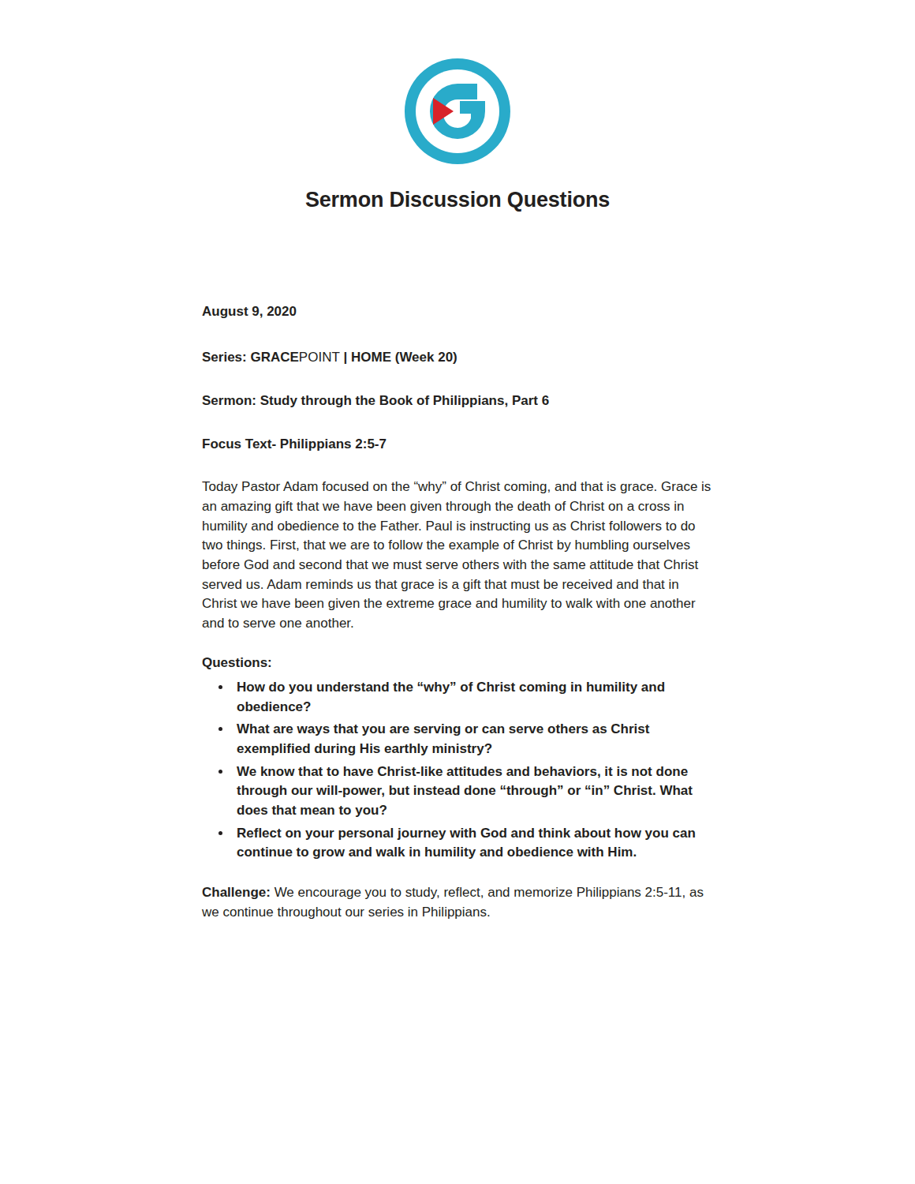Gracepoint G logo
Sermon Discussion Questions
August 9, 2020
Series: GRACE POINT | HOME (Week 20)
Sermon: Study through the Book of Philippians, Part 6
Focus Text- Philippians 2:5-7
Today Pastor Adam focused on the “why” of Christ coming, and that is grace. Grace is an amazing gift that we have been given through the death of Christ on a cross in humility and obedience to the Father. Paul is instructing us as Christ followers to do two things. First, that we are to follow the example of Christ by humbling ourselves before God and second that we must serve others with the same attitude that Christ served us. Adam reminds us that grace is a gift that must be received and that in Christ we have been given the extreme grace and humility to walk with one another and to serve one another.
Questions:
How do you understand the “why” of Christ coming in humility and obedience?
What are ways that you are serving or can serve others as Christ exemplified during His earthly ministry?
We know that to have Christ-like attitudes and behaviors, it is not done through our will-power, but instead done “through” or “in” Christ. What does that mean to you?
Reflect on your personal journey with God and think about how you can continue to grow and walk in humility and obedience with Him.
Challenge: We encourage you to study, reflect, and memorize Philippians 2:5-11, as we continue throughout our series in Philippians.